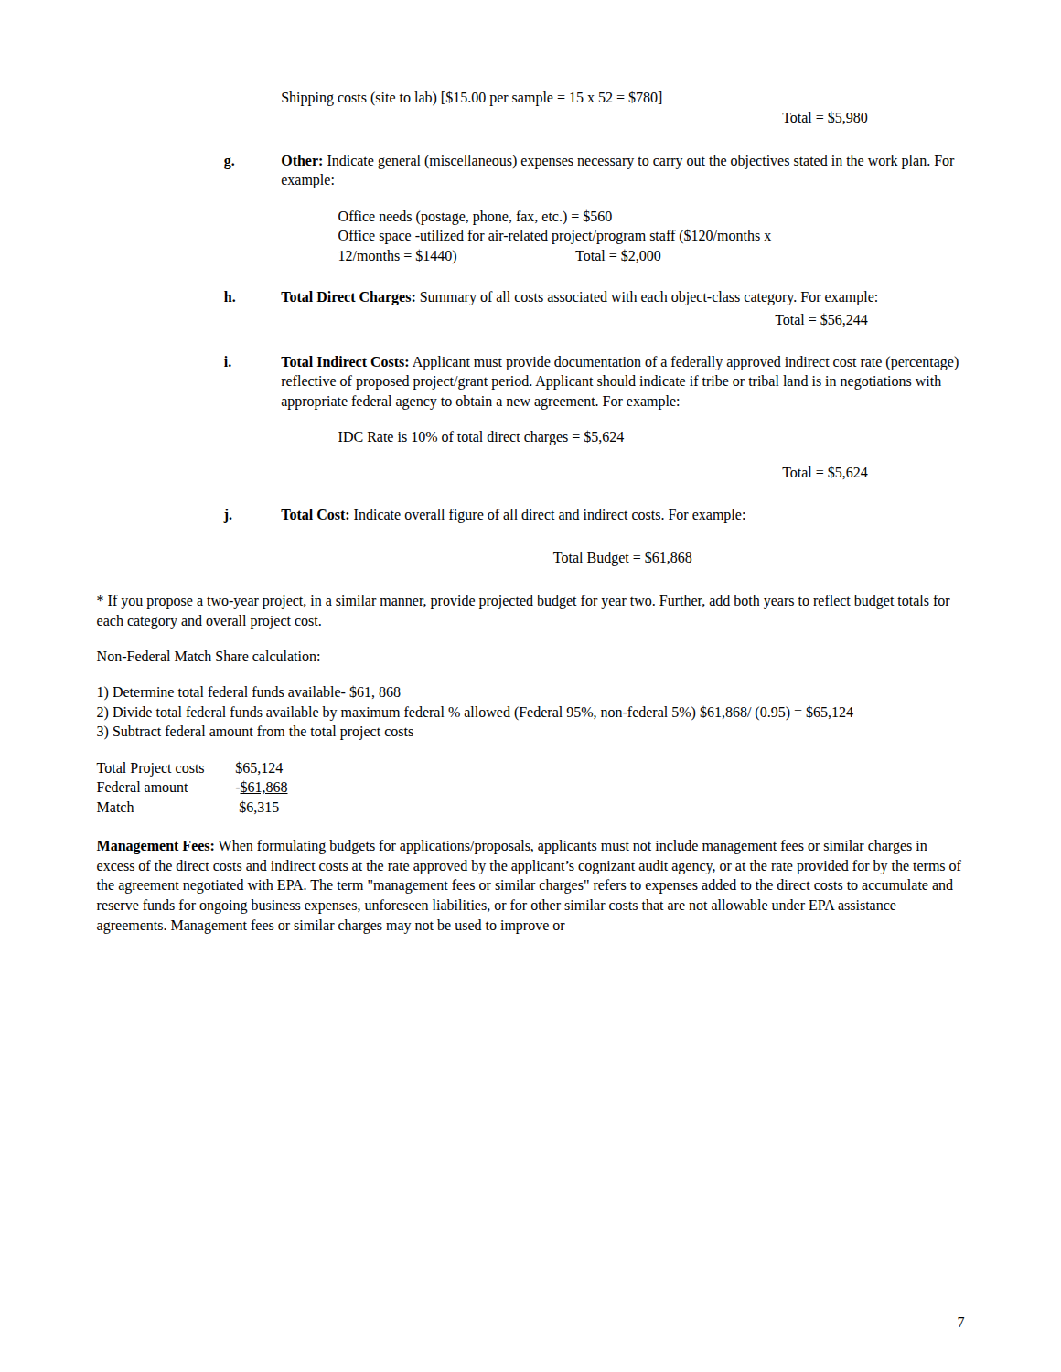Shipping costs (site to lab) [$15.00 per sample = 15 x 52 = $780]
Total = $5,980
g. Other: Indicate general (miscellaneous) expenses necessary to carry out the objectives stated in the work plan. For example:
Office needs (postage, phone, fax, etc.) = $560
Office space -utilized for air-related project/program staff ($120/months x
12/months = $1440)Total = $2,000
h. Total Direct Charges: Summary of all costs associated with each object-class category. For example:
Total = $56,244
i. Total Indirect Costs: Applicant must provide documentation of a federally approved indirect cost rate (percentage) reflective of proposed project/grant period. Applicant should indicate if tribe or tribal land is in negotiations with appropriate federal agency to obtain a new agreement. For example:
IDC Rate is 10% of total direct charges = $5,624
Total = $5,624
j. Total Cost: Indicate overall figure of all direct and indirect costs. For example:
Total Budget = $61,868
* If you propose a two-year project, in a similar manner, provide projected budget for year two. Further, add both years to reflect budget totals for each category and overall project cost.
Non-Federal Match Share calculation:
1) Determine total federal funds available- $61, 868
2) Divide total federal funds available by maximum federal % allowed (Federal 95%, non-federal 5%) $61,868/ (0.95) = $65,124
3) Subtract federal amount from the total project costs
| Total Project costs | $65,124 |
| Federal amount | - $61,868 |
| Match | $6,315 |
Management Fees: When formulating budgets for applications/proposals, applicants must not include management fees or similar charges in excess of the direct costs and indirect costs at the rate approved by the applicant’s cognizant audit agency, or at the rate provided for by the terms of the agreement negotiated with EPA. The term "management fees or similar charges" refers to expenses added to the direct costs to accumulate and reserve funds for ongoing business expenses, unforeseen liabilities, or for other similar costs that are not allowable under EPA assistance agreements. Management fees or similar charges may not be used to improve or
7